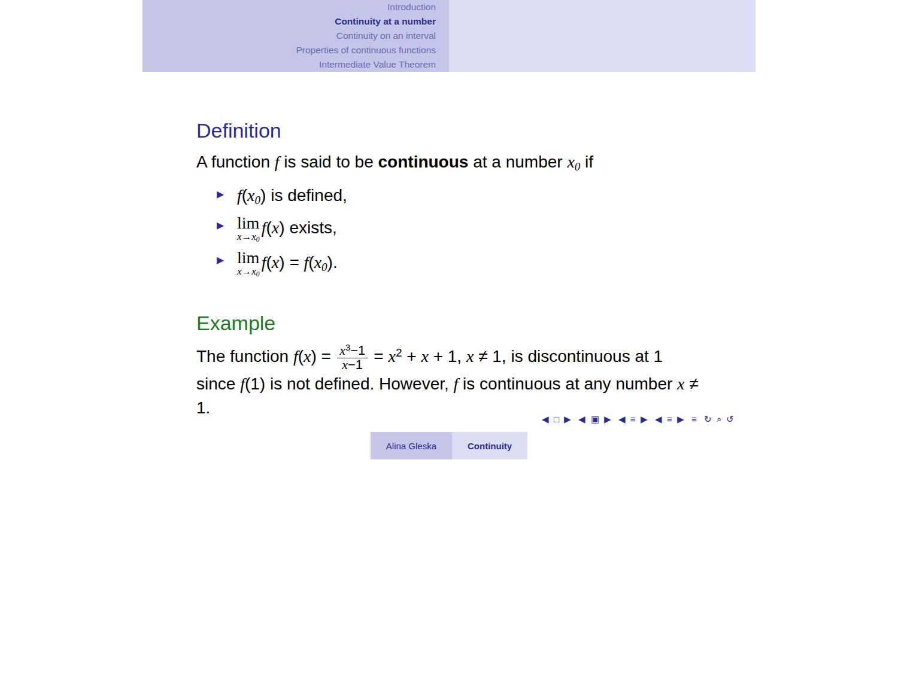Introduction Continuity at a number Continuity on an interval Properties of continuous functions Intermediate Value Theorem
Definition
A function f is said to be continuous at a number x0 if
f(x0) is defined,
lim x→x0 f(x) exists,
lim x→x0 f(x) = f(x0).
Example
The function f(x) = x3−1 x−1 = x2 + x + 1, x ≠ 1, is discontinuous at 1 since f(1) is not defined. However, f is continuous at any number x ≠ 1.
◀ □ ▶◀ ▣ ▶◀ ≡ ▶◀ ≡ ▶≡↻ ⌕ ↺
Alina Gleska
Continuity